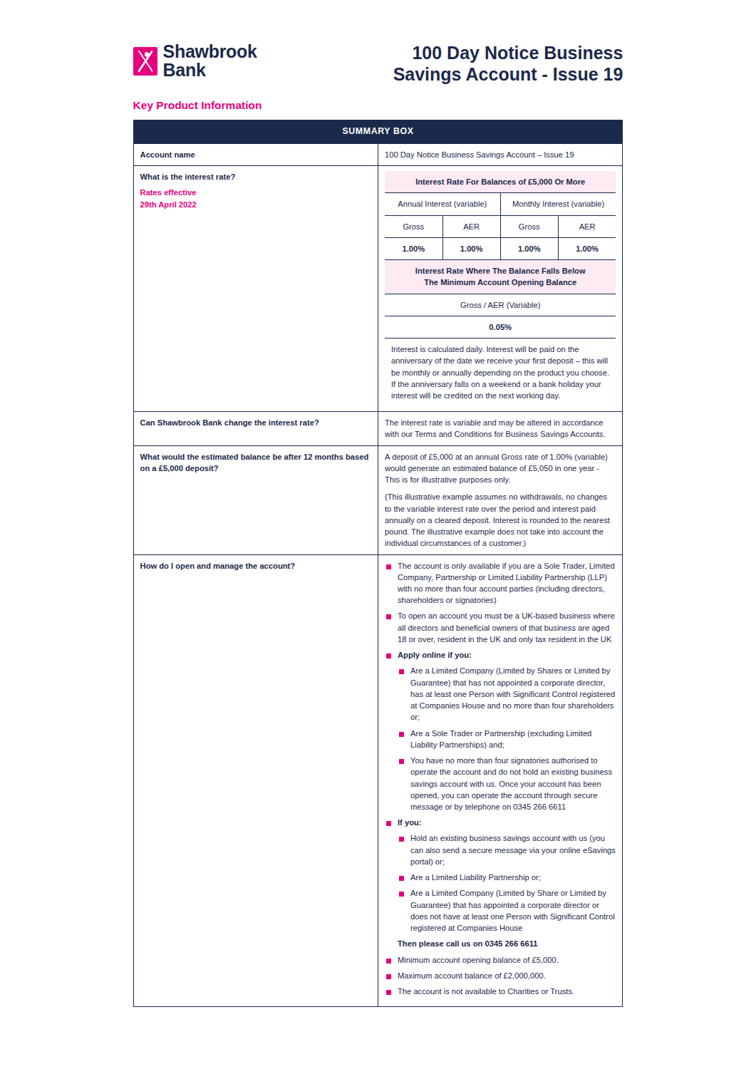Shawbrook
Bank
100 Day Notice Business
Savings Account - Issue 19
Key Product Information
| SUMMARY BOX |
| Account name | 100 Day Notice Business Savings Account – Issue 19 |
| What is the interest rate? Rates effective 29th April 2022 | / Interest Rate For Balances of £5,000 Or More / / Annual Interest (variable) / Monthly Interest (variable) / / Gross / AER / Gross / AER / / 1.00% / 1.00% / 1.00% / 1.00% / / Interest Rate Where The Balance Falls Below The Minimum Account Opening Balance / / Gross / AER (Variable) / / 0.05% / / Interest is calculated daily. Interest will be paid on the anniversary of the date we receive your first deposit – this will be monthly or annually depending on the product you choose. If the anniversary falls on a weekend or a bank holiday your interest will be credited on the next working day. / |
| Can Shawbrook Bank change the interest rate? | The interest rate is variable and may be altered in accordance with our Terms and Conditions for Business Savings Accounts. |
| What would the estimated balance be after 12 months based on a £5,000 deposit? | A deposit of £5,000 at an annual Gross rate of 1.00% (variable) would generate an estimated balance of £5,050 in one year - This is for illustrative purposes only. (This illustrative example assumes no withdrawals, no changes to the variable interest rate over the period and interest paid annually on a cleared deposit. Interest is rounded to the nearest pound. The illustrative example does not take into account the individual circumstances of a customer.) |
| How do I open and manage the account? | The account is only available if you are a Sole Trader, Limited Company, Partnership or Limited Liability Partnership (LLP) with no more than four account parties (including directors, shareholders or signatories) To open an account you must be a UK-based business where all directors and beneficial owners of that business are aged 18 or over, resident in the UK and only tax resident in the UK Apply online if you: Are a Limited Company (Limited by Shares or Limited by Guarantee) that has not appointed a corporate director, has at least one Person with Significant Control registered at Companies House and no more than four shareholders or; Are a Sole Trader or Partnership (excluding Limited Liability Partnerships) and; You have no more than four signatories authorised to operate the account and do not hold an existing business savings account with us. Once your account has been opened, you can operate the account through secure message or by telephone on 0345 266 6611 If you: Hold an existing business savings account with us (you can also send a secure message via your online eSavings portal) or; Are a Limited Liability Partnership or; Are a Limited Company (Limited by Share or Limited by Guarantee) that has appointed a corporate director or does not have at least one Person with Significant Control registered at Companies House Then please call us on 0345 266 6611 Minimum account opening balance of £5,000. Maximum account balance of £2,000,000. The account is not available to Charities or Trusts. |